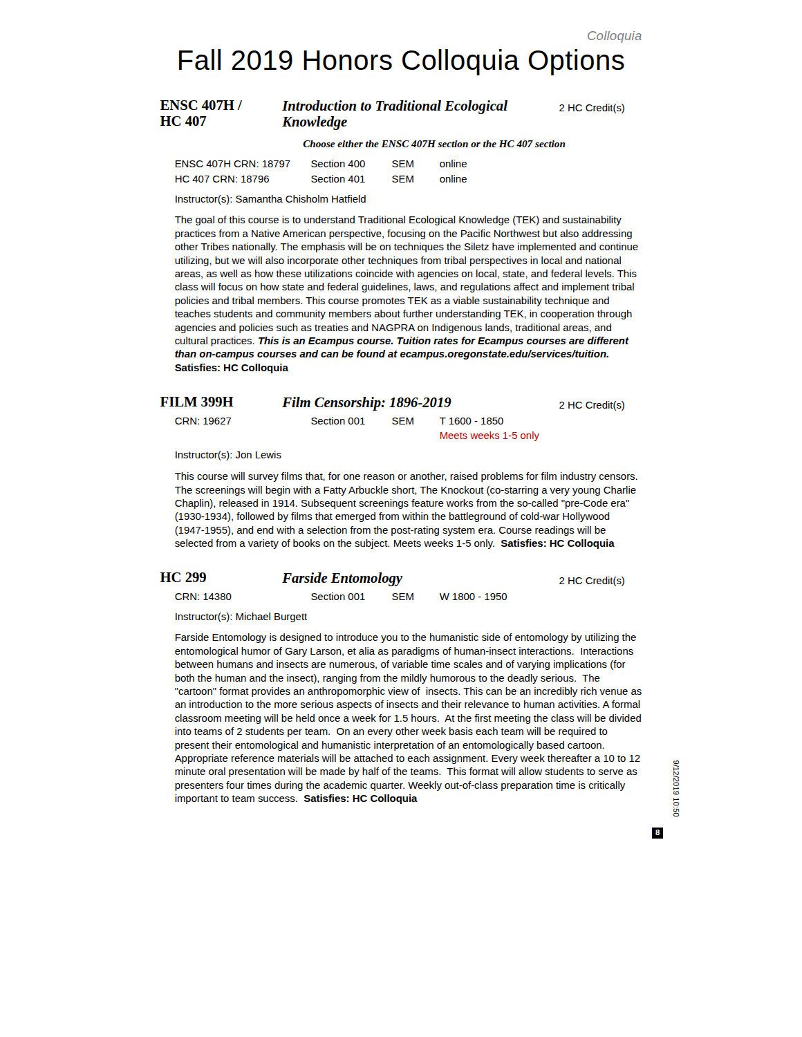Colloquia
Fall 2019 Honors Colloquia Options
ENSC 407H /
HC 407
Introduction to Traditional Ecological Knowledge
2 HC Credit(s)
Choose either the ENSC 407H section or the HC 407 section
ENSC 407H CRN: 18797
Section 400
SEM
online
HC 407 CRN: 18796
Section 401
SEM
online
Instructor(s): Samantha Chisholm Hatfield
The goal of this course is to understand Traditional Ecological Knowledge (TEK) and sustainability practices from a Native American perspective, focusing on the Pacific Northwest but also addressing other Tribes nationally. The emphasis will be on techniques the Siletz have implemented and continue utilizing, but we will also incorporate other techniques from tribal perspectives in local and national areas, as well as how these utilizations coincide with agencies on local, state, and federal levels. This class will focus on how state and federal guidelines, laws, and regulations affect and implement tribal policies and tribal members. This course promotes TEK as a viable sustainability technique and teaches students and community members about further understanding TEK, in cooperation through agencies and policies such as treaties and NAGPRA on Indigenous lands, traditional areas, and cultural practices. This is an Ecampus course. Tuition rates for Ecampus courses are different than on-campus courses and can be found at ecampus.oregonstate.edu/services/tuition. Satisfies: HC Colloquia
FILM 399H
Film Censorship: 1896-2019
2 HC Credit(s)
CRN: 19627
Section 001
SEM
T 1600 - 1850
Meets weeks 1-5 only
Instructor(s): Jon Lewis
This course will survey films that, for one reason or another, raised problems for film industry censors. The screenings will begin with a Fatty Arbuckle short, The Knockout (co-starring a very young Charlie Chaplin), released in 1914. Subsequent screenings feature works from the so-called "pre-Code era" (1930-1934), followed by films that emerged from within the battleground of cold-war Hollywood (1947-1955), and end with a selection from the post-rating system era. Course readings will be selected from a variety of books on the subject. Meets weeks 1-5 only. Satisfies: HC Colloquia
HC 299
Farside Entomology
2 HC Credit(s)
CRN: 14380
Section 001
SEM
W 1800 - 1950
Instructor(s): Michael Burgett
Farside Entomology is designed to introduce you to the humanistic side of entomology by utilizing the entomological humor of Gary Larson, et alia as paradigms of human-insect interactions. Interactions between humans and insects are numerous, of variable time scales and of varying implications (for both the human and the insect), ranging from the mildly humorous to the deadly serious. The "cartoon" format provides an anthropomorphic view of insects. This can be an incredibly rich venue as an introduction to the more serious aspects of insects and their relevance to human activities. A formal classroom meeting will be held once a week for 1.5 hours. At the first meeting the class will be divided into teams of 2 students per team. On an every other week basis each team will be required to present their entomological and humanistic interpretation of an entomologically based cartoon. Appropriate reference materials will be attached to each assignment. Every week thereafter a 10 to 12 minute oral presentation will be made by half of the teams. This format will allow students to serve as presenters four times during the academic quarter. Weekly out-of-class preparation time is critically important to team success. Satisfies: HC Colloquia
9/12/2019 10:50
8